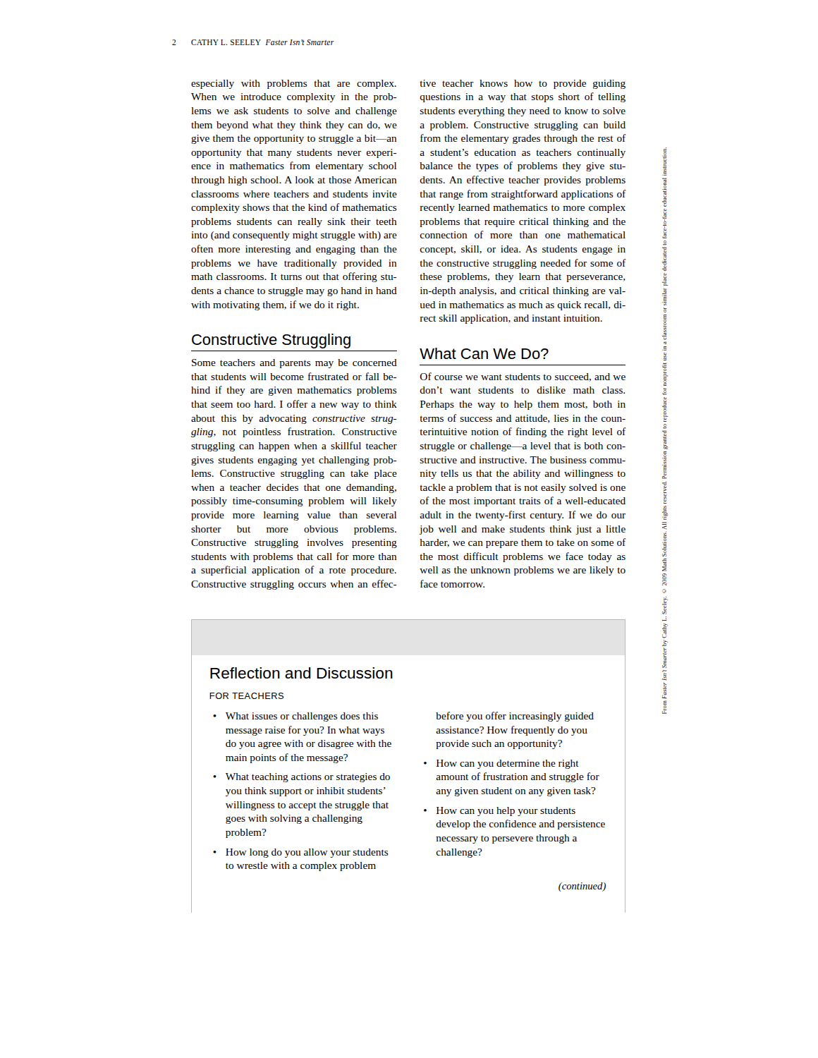2 CATHY L. SEELEY Faster Isn’t Smarter
especially with problems that are complex. When we introduce complexity in the problems we ask students to solve and challenge them beyond what they think they can do, we give them the opportunity to struggle a bit—an opportunity that many students never experience in mathematics from elementary school through high school. A look at those American classrooms where teachers and students invite complexity shows that the kind of mathematics problems students can really sink their teeth into (and consequently might struggle with) are often more interesting and engaging than the problems we have traditionally provided in math classrooms. It turns out that offering students a chance to struggle may go hand in hand with motivating them, if we do it right.
Constructive Struggling
Some teachers and parents may be concerned that students will become frustrated or fall behind if they are given mathematics problems that seem too hard. I offer a new way to think about this by advocating constructive struggling, not pointless frustration. Constructive struggling can happen when a skillful teacher gives students engaging yet challenging problems. Constructive struggling can take place when a teacher decides that one demanding, possibly time-consuming problem will likely provide more learning value than several shorter but more obvious problems. Constructive struggling involves presenting students with problems that call for more than a superficial application of a rote procedure. Constructive struggling occurs when an effective teacher knows how to provide guiding questions in a way that stops short of telling students everything they need to know to solve a problem. Constructive struggling can build from the elementary grades through the rest of a student’s education as teachers continually balance the types of problems they give students. An effective teacher provides problems that range from straightforward applications of recently learned mathematics to more complex problems that require critical thinking and the connection of more than one mathematical concept, skill, or idea. As students engage in the constructive struggling needed for some of these problems, they learn that perseverance, in-depth analysis, and critical thinking are valued in mathematics as much as quick recall, direct skill application, and instant intuition.
What Can We Do?
Of course we want students to succeed, and we don’t want students to dislike math class. Perhaps the way to help them most, both in terms of success and attitude, lies in the counterintuitive notion of finding the right level of struggle or challenge—a level that is both constructive and instructive. The business community tells us that the ability and willingness to tackle a problem that is not easily solved is one of the most important traits of a well-educated adult in the twenty-first century. If we do our job well and make students think just a little harder, we can prepare them to take on some of the most difficult problems we face today as well as the unknown problems we are likely to face tomorrow.
Reflection and Discussion
FOR TEACHERS
What issues or challenges does this message raise for you? In what ways do you agree with or disagree with the main points of the message?
What teaching actions or strategies do you think support or inhibit students’ willingness to accept the struggle that goes with solving a challenging problem?
How long do you allow your students to wrestle with a complex problem before you offer increasingly guided assistance? How frequently do you provide such an opportunity?
How can you determine the right amount of frustration and struggle for any given student on any given task?
How can you help your students develop the confidence and persistence necessary to persevere through a challenge?
(continued)
From Faster Isn’t Smarter by Cathy L. Seeley. © 2009 Math Solutions. All rights reserved. Permission granted to reproduce for nonprofit use in a classroom or similar place dedicated to face-to-face educational instruction.